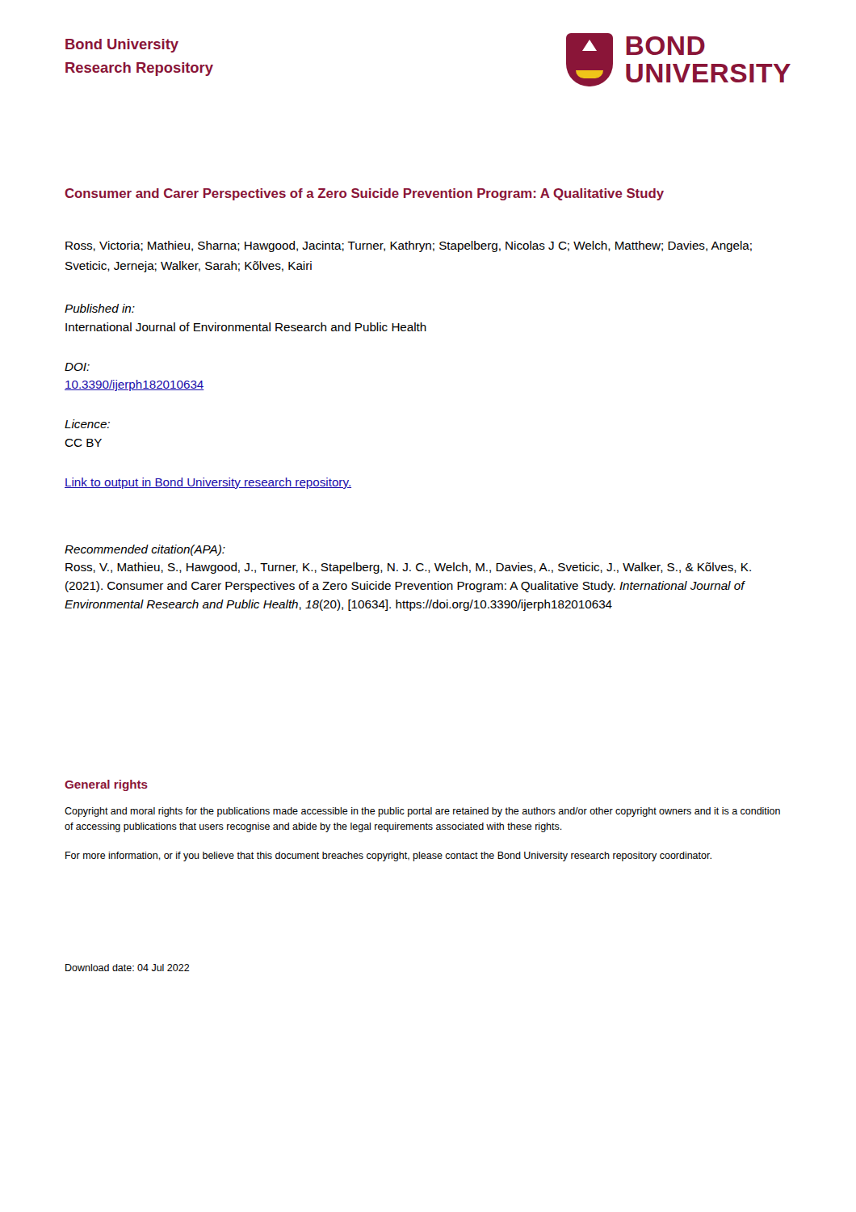Bond University Research Repository
BOND UNIVERSITY
Consumer and Carer Perspectives of a Zero Suicide Prevention Program: A Qualitative Study
Ross, Victoria; Mathieu, Sharna; Hawgood, Jacinta; Turner, Kathryn; Stapelberg, Nicolas J C; Welch, Matthew; Davies, Angela; Sveticic, Jerneja; Walker, Sarah; Kõlves, Kairi
Published in: International Journal of Environmental Research and Public Health
DOI: 10.3390/ijerph182010634
Licence: CC BY
Link to output in Bond University research repository.
Recommended citation(APA): Ross, V., Mathieu, S., Hawgood, J., Turner, K., Stapelberg, N. J. C., Welch, M., Davies, A., Sveticic, J., Walker, S., & Kõlves, K. (2021). Consumer and Carer Perspectives of a Zero Suicide Prevention Program: A Qualitative Study. International Journal of Environmental Research and Public Health, 18(20), [10634]. https://doi.org/10.3390/ijerph182010634
General rights
Copyright and moral rights for the publications made accessible in the public portal are retained by the authors and/or other copyright owners and it is a condition of accessing publications that users recognise and abide by the legal requirements associated with these rights.
For more information, or if you believe that this document breaches copyright, please contact the Bond University research repository coordinator.
Download date: 04 Jul 2022